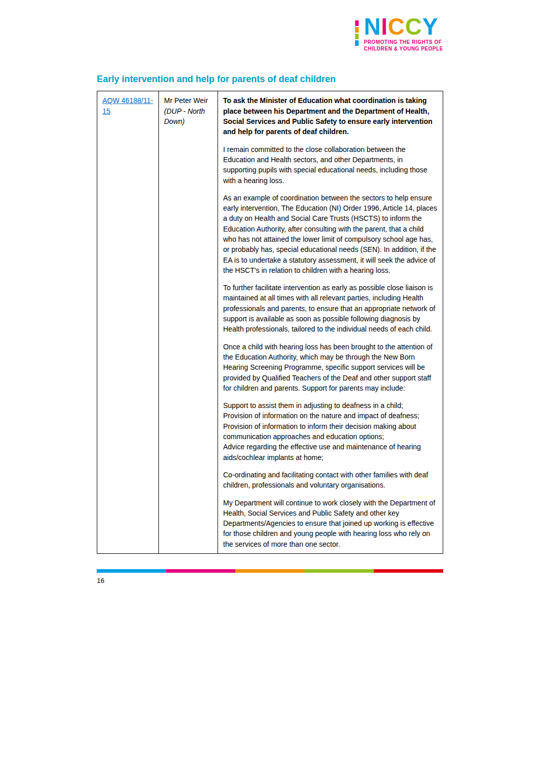NICCY
PROMOTING THE RIGHTS OF
CHILDREN & YOUNG PEOPLE
Early intervention and help for parents of deaf children
| AQW 46188/11-15 | Mr Peter Weir (DUP - North Down) | To ask the Minister of Education what coordination is taking place between his Department and the Department of Health, Social Services and Public Safety to ensure early intervention and help for parents of deaf children. I remain committed to the close collaboration between the Education and Health sectors, and other Departments, in supporting pupils with special educational needs, including those with a hearing loss. As an example of coordination between the sectors to help ensure early intervention, The Education (NI) Order 1996, Article 14, places a duty on Health and Social Care Trusts (HSCTS) to inform the Education Authority, after consulting with the parent, that a child who has not attained the lower limit of compulsory school age has, or probably has, special educational needs (SEN). In addition, if the EA is to undertake a statutory assessment, it will seek the advice of the HSCT’s in relation to children with a hearing loss. To further facilitate intervention as early as possible close liaison is maintained at all times with all relevant parties, including Health professionals and parents, to ensure that an appropriate network of support is available as soon as possible following diagnosis by Health professionals, tailored to the individual needs of each child. Once a child with hearing loss has been brought to the attention of the Education Authority, which may be through the New Born Hearing Screening Programme, specific support services will be provided by Qualified Teachers of the Deaf and other support staff for children and parents. Support for parents may include: Support to assist them in adjusting to deafness in a child; Provision of information on the nature and impact of deafness; Provision of information to inform their decision making about communication approaches and education options; Advice regarding the effective use and maintenance of hearing aids/cochlear implants at home; Co-ordinating and facilitating contact with other families with deaf children, professionals and voluntary organisations. My Department will continue to work closely with the Department of Health, Social Services and Public Safety and other key Departments/Agencies to ensure that joined up working is effective for those children and young people with hearing loss who rely on the services of more than one sector. |
16